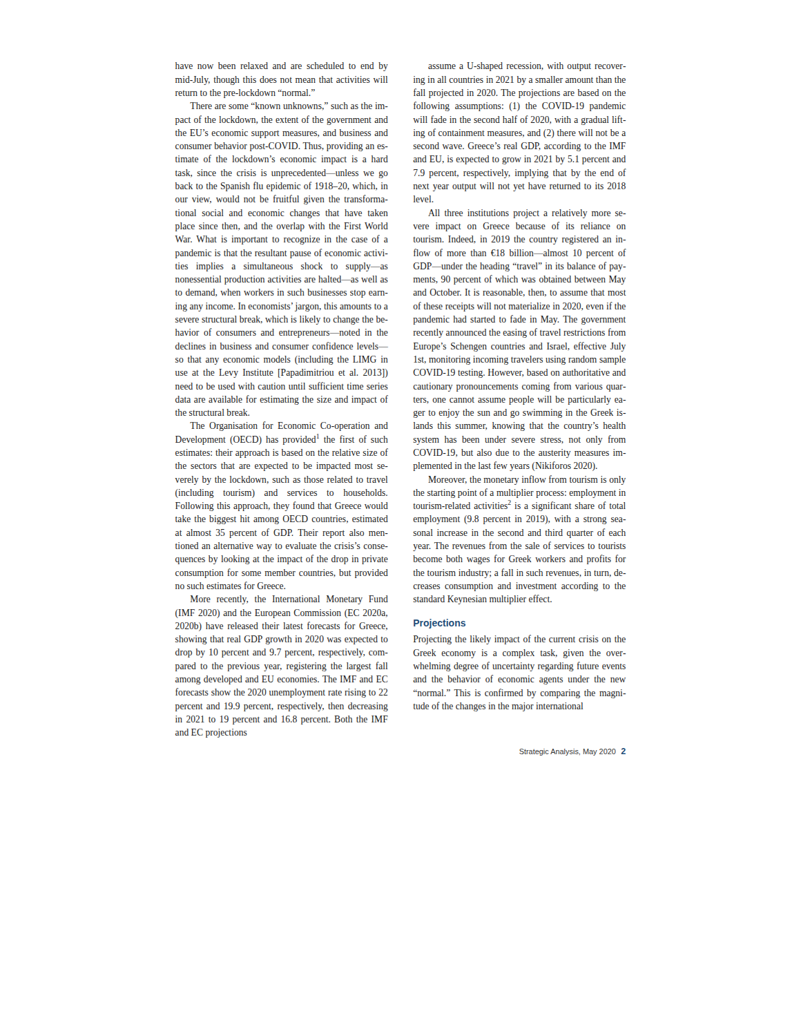have now been relaxed and are scheduled to end by mid-July, though this does not mean that activities will return to the pre-lockdown “normal.”
There are some “known unknowns,” such as the impact of the lockdown, the extent of the government and the EU’s economic support measures, and business and consumer behavior post-COVID. Thus, providing an estimate of the lockdown’s economic impact is a hard task, since the crisis is unprecedented—unless we go back to the Spanish flu epidemic of 1918–20, which, in our view, would not be fruitful given the transformational social and economic changes that have taken place since then, and the overlap with the First World War. What is important to recognize in the case of a pandemic is that the resultant pause of economic activities implies a simultaneous shock to supply—as nonessential production activities are halted—as well as to demand, when workers in such businesses stop earning any income. In economists’ jargon, this amounts to a severe structural break, which is likely to change the behavior of consumers and entrepreneurs—noted in the declines in business and consumer confidence levels—so that any economic models (including the LIMG in use at the Levy Institute [Papadimitriou et al. 2013]) need to be used with caution until sufficient time series data are available for estimating the size and impact of the structural break.
The Organisation for Economic Co-operation and Development (OECD) has provided1 the first of such estimates: their approach is based on the relative size of the sectors that are expected to be impacted most severely by the lockdown, such as those related to travel (including tourism) and services to households. Following this approach, they found that Greece would take the biggest hit among OECD countries, estimated at almost 35 percent of GDP. Their report also mentioned an alternative way to evaluate the crisis’s consequences by looking at the impact of the drop in private consumption for some member countries, but provided no such estimates for Greece.
More recently, the International Monetary Fund (IMF 2020) and the European Commission (EC 2020a, 2020b) have released their latest forecasts for Greece, showing that real GDP growth in 2020 was expected to drop by 10 percent and 9.7 percent, respectively, compared to the previous year, registering the largest fall among developed and EU economies. The IMF and EC forecasts show the 2020 unemployment rate rising to 22 percent and 19.9 percent, respectively, then decreasing in 2021 to 19 percent and 16.8 percent. Both the IMF and EC projections
assume a U-shaped recession, with output recovering in all countries in 2021 by a smaller amount than the fall projected in 2020. The projections are based on the following assumptions: (1) the COVID-19 pandemic will fade in the second half of 2020, with a gradual lifting of containment measures, and (2) there will not be a second wave. Greece’s real GDP, according to the IMF and EU, is expected to grow in 2021 by 5.1 percent and 7.9 percent, respectively, implying that by the end of next year output will not yet have returned to its 2018 level.
All three institutions project a relatively more severe impact on Greece because of its reliance on tourism. Indeed, in 2019 the country registered an inflow of more than €18 billion—almost 10 percent of GDP—under the heading “travel” in its balance of payments, 90 percent of which was obtained between May and October. It is reasonable, then, to assume that most of these receipts will not materialize in 2020, even if the pandemic had started to fade in May. The government recently announced the easing of travel restrictions from Europe’s Schengen countries and Israel, effective July 1st, monitoring incoming travelers using random sample COVID-19 testing. However, based on authoritative and cautionary pronouncements coming from various quarters, one cannot assume people will be particularly eager to enjoy the sun and go swimming in the Greek islands this summer, knowing that the country’s health system has been under severe stress, not only from COVID-19, but also due to the austerity measures implemented in the last few years (Nikiforos 2020).
Moreover, the monetary inflow from tourism is only the starting point of a multiplier process: employment in tourism-related activities2 is a significant share of total employment (9.8 percent in 2019), with a strong seasonal increase in the second and third quarter of each year. The revenues from the sale of services to tourists become both wages for Greek workers and profits for the tourism industry; a fall in such revenues, in turn, decreases consumption and investment according to the standard Keynesian multiplier effect.
Projections
Projecting the likely impact of the current crisis on the Greek economy is a complex task, given the overwhelming degree of uncertainty regarding future events and the behavior of economic agents under the new “normal.” This is confirmed by comparing the magnitude of the changes in the major international
Strategic Analysis, May 2020 2